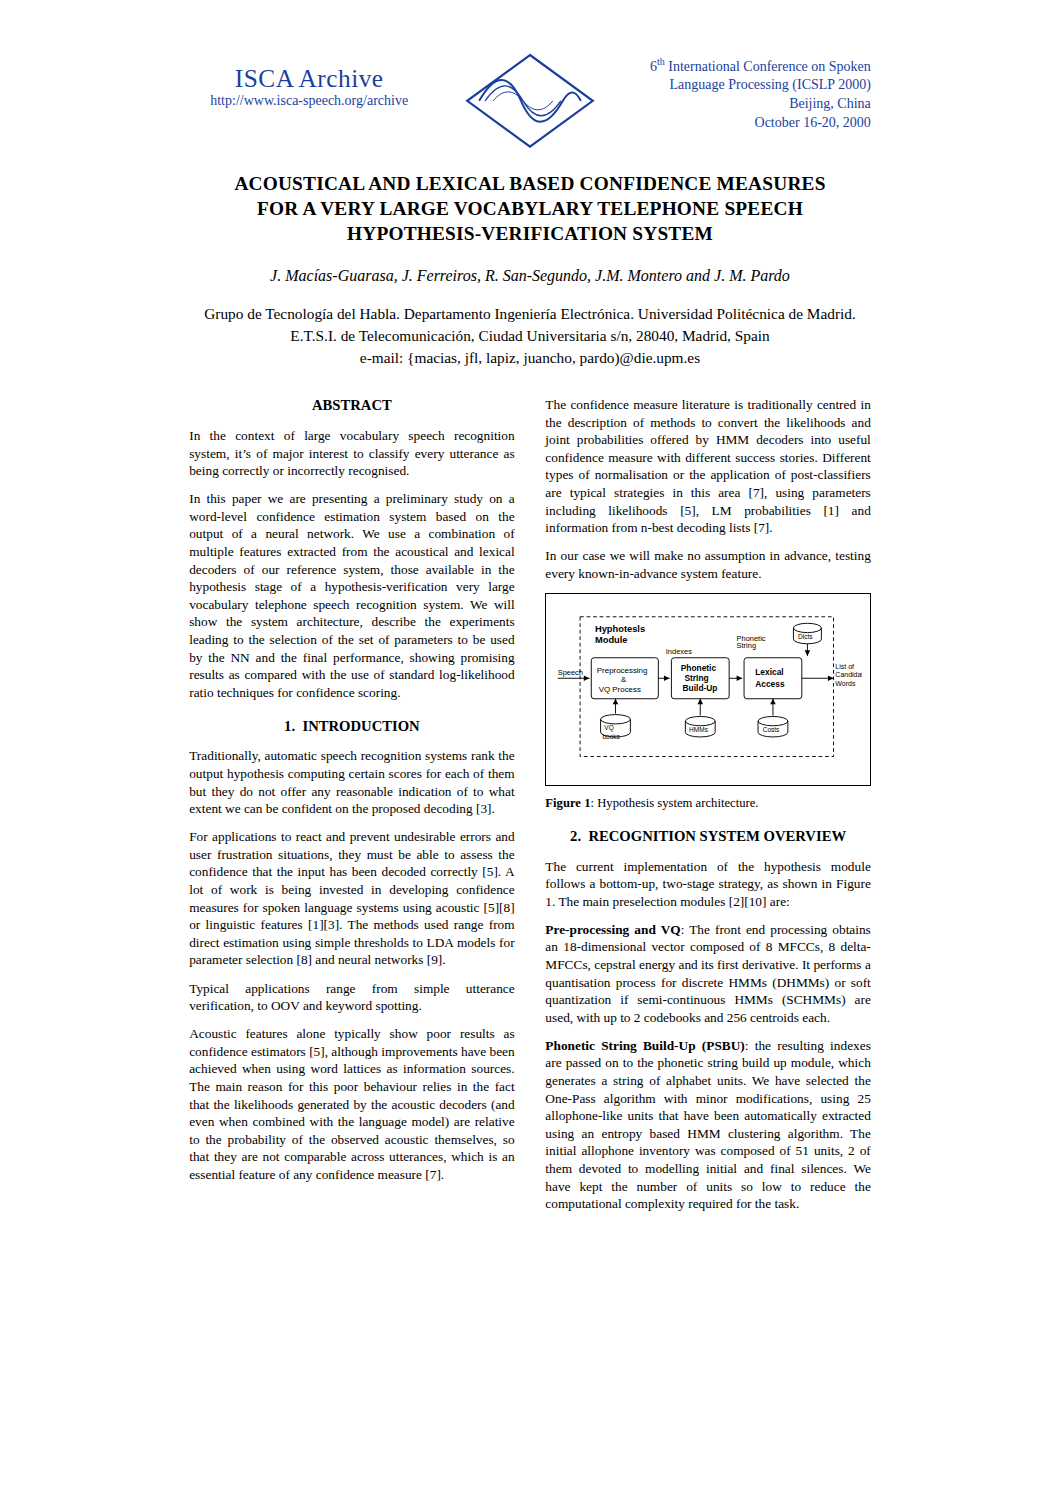ISCA Archive
http://www.isca-speech.org/archive
6th International Conference on Spoken
Language Processing (ICSLP 2000)
Beijing, China
October 16-20, 2000
Acoustical and Lexical Based Confidence Measures for a Very Large Vocabylary Telephone Speech Hypothesis-Verification System
J. Macías-Guarasa, J. Ferreiros, R. San-Segundo, J.M. Montero and J. M. Pardo
Grupo de Tecnología del Habla. Departamento Ingeniería Electrónica. Universidad Politécnica de Madrid.
E.T.S.I. de Telecomunicación, Ciudad Universitaria s/n, 28040, Madrid, Spain
e-mail: {macias, jfl, lapiz, juancho, pardo)@die.upm.es
ABSTRACT
In the context of large vocabulary speech recognition system, it’s of major interest to classify every utterance as being correctly or incorrectly recognised.
In this paper we are presenting a preliminary study on a word-level confidence estimation system based on the output of a neural network. We use a combination of multiple features extracted from the acoustical and lexical decoders of our reference system, those available in the hypothesis stage of a hypothesis-verification very large vocabulary telephone speech recognition system. We will show the system architecture, describe the experiments leading to the selection of the set of parameters to be used by the NN and the final performance, showing promising results as compared with the use of standard log-likelihood ratio techniques for confidence scoring.
1. INTRODUCTION
Traditionally, automatic speech recognition systems rank the output hypothesis computing certain scores for each of them but they do not offer any reasonable indication of to what extent we can be confident on the proposed decoding [3].
For applications to react and prevent undesirable errors and user frustration situations, they must be able to assess the confidence that the input has been decoded correctly [5]. A lot of work is being invested in developing confidence measures for spoken language systems using acoustic [5][8] or linguistic features [1][3]. The methods used range from direct estimation using simple thresholds to LDA models for parameter selection [8] and neural networks [9].
Typical applications range from simple utterance verification, to OOV and keyword spotting.
Acoustic features alone typically show poor results as confidence estimators [5], although improvements have been achieved when using word lattices as information sources. The main reason for this poor behaviour relies in the fact that the likelihoods generated by the acoustic decoders (and even when combined with the language model) are relative to the probability of the observed acoustic themselves, so that they are not comparable across utterances, which is an essential feature of any confidence measure [7].
The confidence measure literature is traditionally centred in the description of methods to convert the likelihoods and joint probabilities offered by HMM decoders into useful confidence measure with different success stories. Different types of normalisation or the application of post-classifiers are typical strategies in this area [7], using parameters including likelihoods [5], LM probabilities [1] and information from n-best decoding lists [7].
In our case we will make no assumption in advance, testing every known-in-advance system feature.
Hyphotesls Module Indexes Phonetic String Preprocessing & VQ Process Phonetic StrIng Build-Up Lexical Access Speech List of Candidate Words VQ books HMMs Costs Dlcts
Figure 1: Hypothesis system architecture.
2. RECOGNITION SYSTEM OVERVIEW
The current implementation of the hypothesis module follows a bottom-up, two-stage strategy, as shown in Figure 1. The main preselection modules [2][10] are:
Pre-processing and VQ: The front end processing obtains an 18-dimensional vector composed of 8 MFCCs, 8 delta-MFCCs, cepstral energy and its first derivative. It performs a quantisation process for discrete HMMs (DHMMs) or soft quantization if semi-continuous HMMs (SCHMMs) are used, with up to 2 codebooks and 256 centroids each.
Phonetic String Build-Up (PSBU): the resulting indexes are passed on to the phonetic string build up module, which generates a string of alphabet units. We have selected the One-Pass algorithm with minor modifications, using 25 allophone-like units that have been automatically extracted using an entropy based HMM clustering algorithm. The initial allophone inventory was composed of 51 units, 2 of them devoted to modelling initial and final silences. We have kept the number of units so low to reduce the computational complexity required for the task.